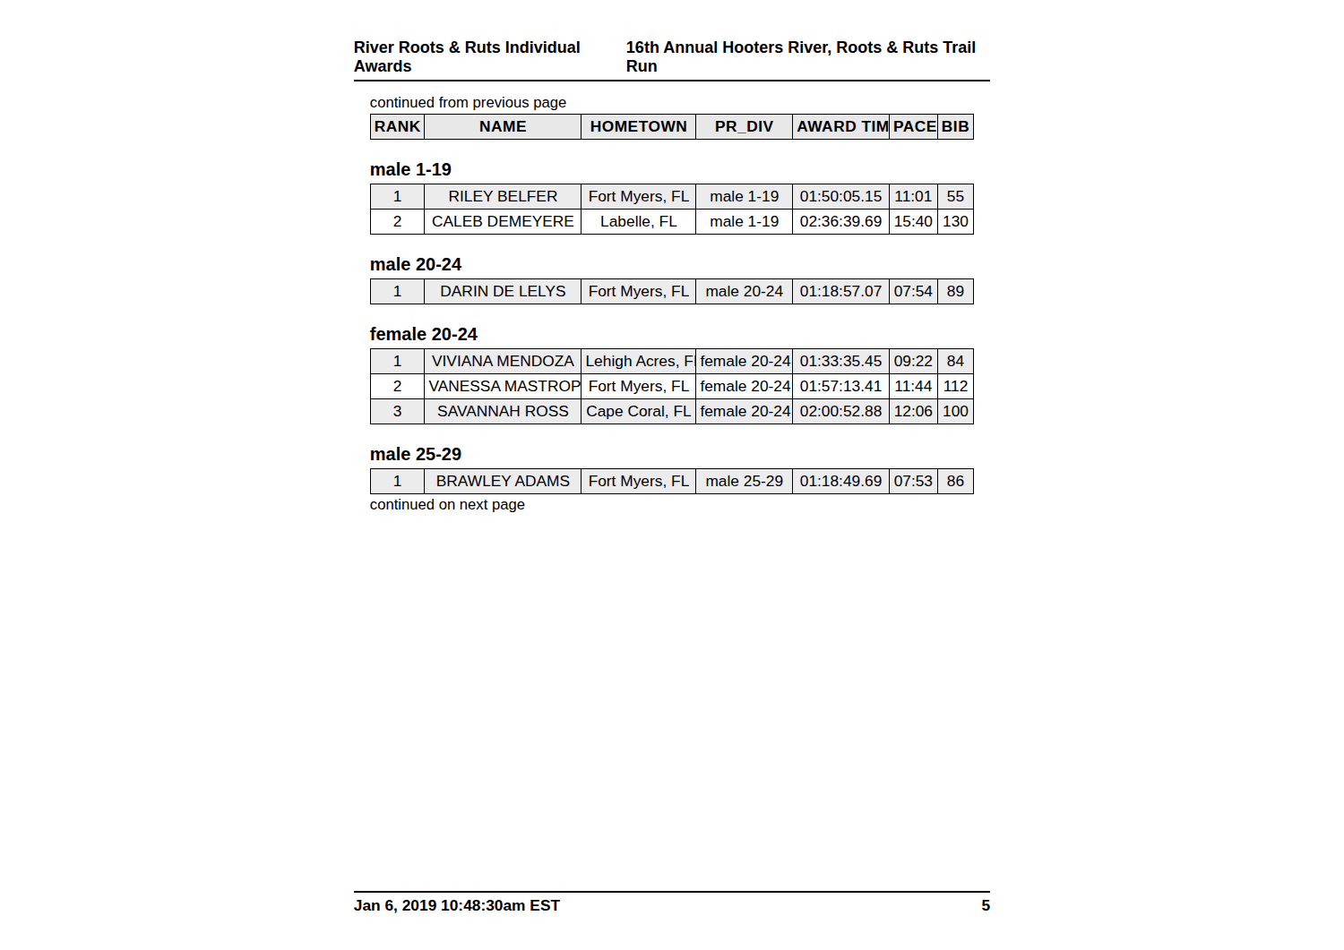River Roots & Ruts Individual Awards 16th Annual Hooters River, Roots & Ruts Trail Run
continued from previous page
| RANK | NAME | HOMETOWN | PR_DIV | AWARD TIME | PACE | BIB |
| --- | --- | --- | --- | --- | --- | --- |
male 1-19
| 1 | RILEY BELFER | Fort Myers, FL | male 1-19 | 01:50:05.15 | 11:01 | 55 |
| 2 | CALEB DEMEYERE | Labelle, FL | male 1-19 | 02:36:39.69 | 15:40 | 130 |
male 20-24
| 1 | DARIN DE LELYS | Fort Myers, FL | male 20-24 | 01:18:57.07 | 07:54 | 89 |
female 20-24
| 1 | VIVIANA MENDOZA | Lehigh Acres, FL | female 20-24 | 01:33:35.45 | 09:22 | 84 |
| 2 | VANESSA MASTROPOLA | Fort Myers, FL | female 20-24 | 01:57:13.41 | 11:44 | 112 |
| 3 | SAVANNAH ROSS | Cape Coral, FL | female 20-24 | 02:00:52.88 | 12:06 | 100 |
male 25-29
| 1 | BRAWLEY ADAMS | Fort Myers, FL | male 25-29 | 01:18:49.69 | 07:53 | 86 |
continued on next page
Jan 6, 2019 10:48:30am EST 5